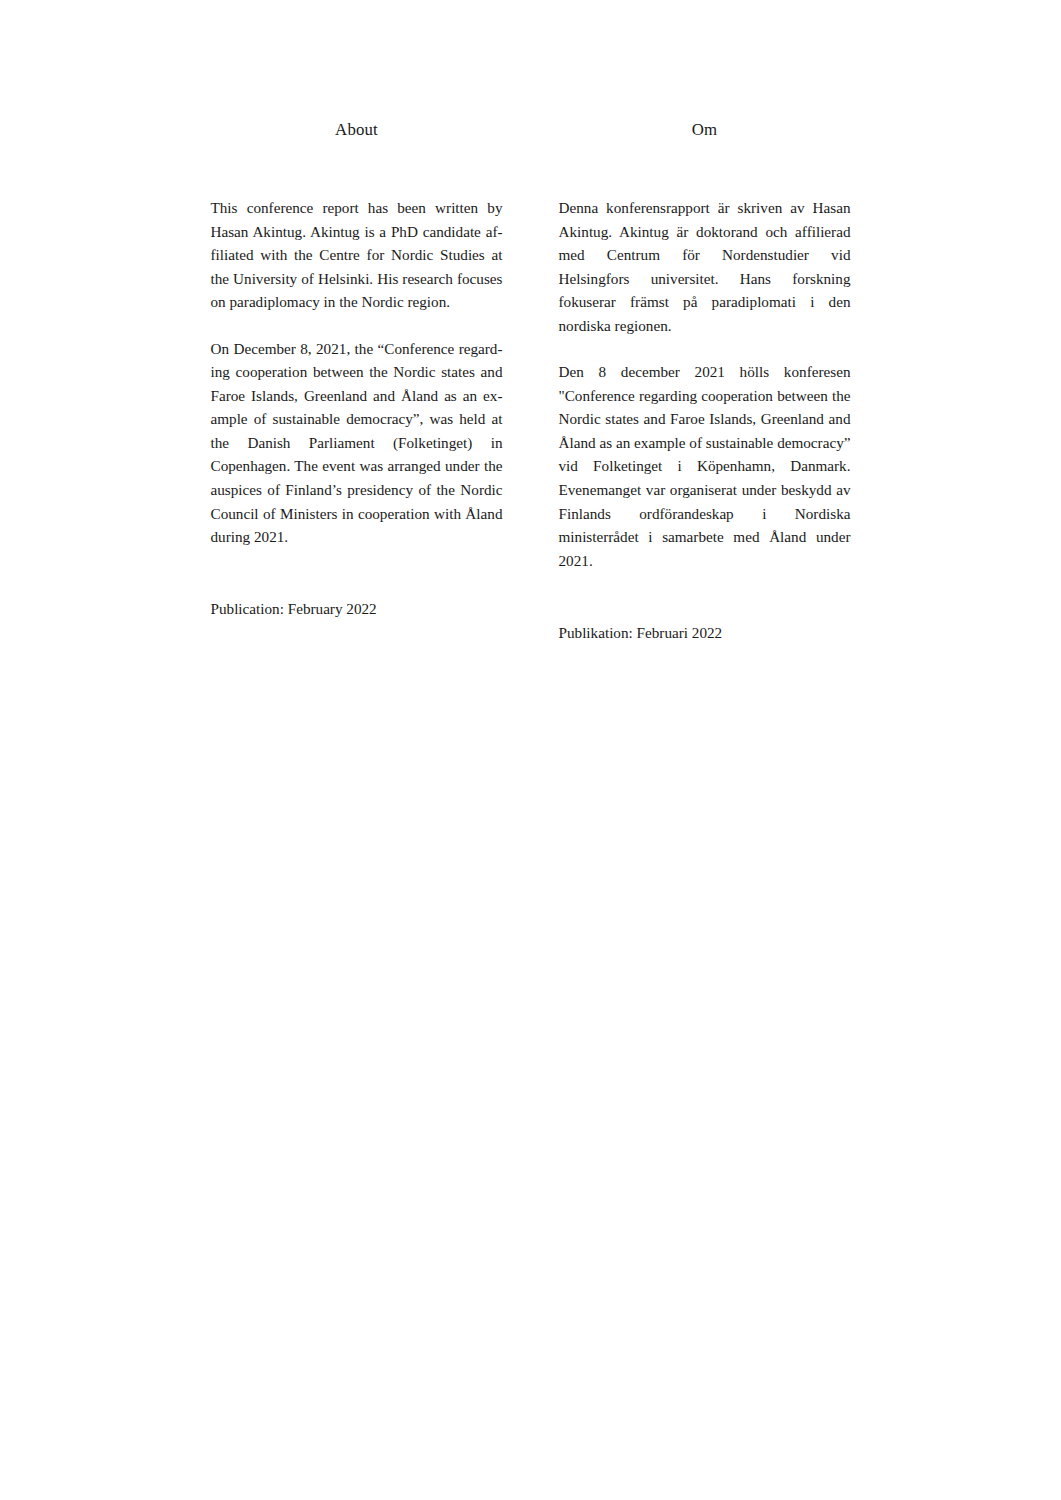About
This conference report has been written by Hasan Akintug. Akintug is a PhD candidate affiliated with the Centre for Nordic Studies at the University of Helsinki. His research focuses on paradiplomacy in the Nordic region.
On December 8, 2021, the “Conference regarding cooperation between the Nordic states and Faroe Islands, Greenland and Åland as an example of sustainable democracy”, was held at the Danish Parliament (Folketinget) in Copenhagen. The event was arranged under the auspices of Finland’s presidency of the Nordic Council of Ministers in cooperation with Åland during 2021.
Publication: February 2022
Om
Denna konferensrapport är skriven av Hasan Akintug. Akintug är doktorand och affilierad med Centrum för Nordenstudier vid Helsingfors universitet. Hans forskning fokuserar främst på paradiplomati i den nordiska regionen.
Den 8 december 2021 hölls konferesen "Conference regarding cooperation between the Nordic states and Faroe Islands, Greenland and Åland as an example of sustainable democracy” vid Folketinget i Köpenhamn, Danmark. Evenemanget var organiserat under beskydd av Finlands ordförandeskap i Nordiska ministerrådet i samarbete med Åland under 2021.
Publikation: Februari 2022